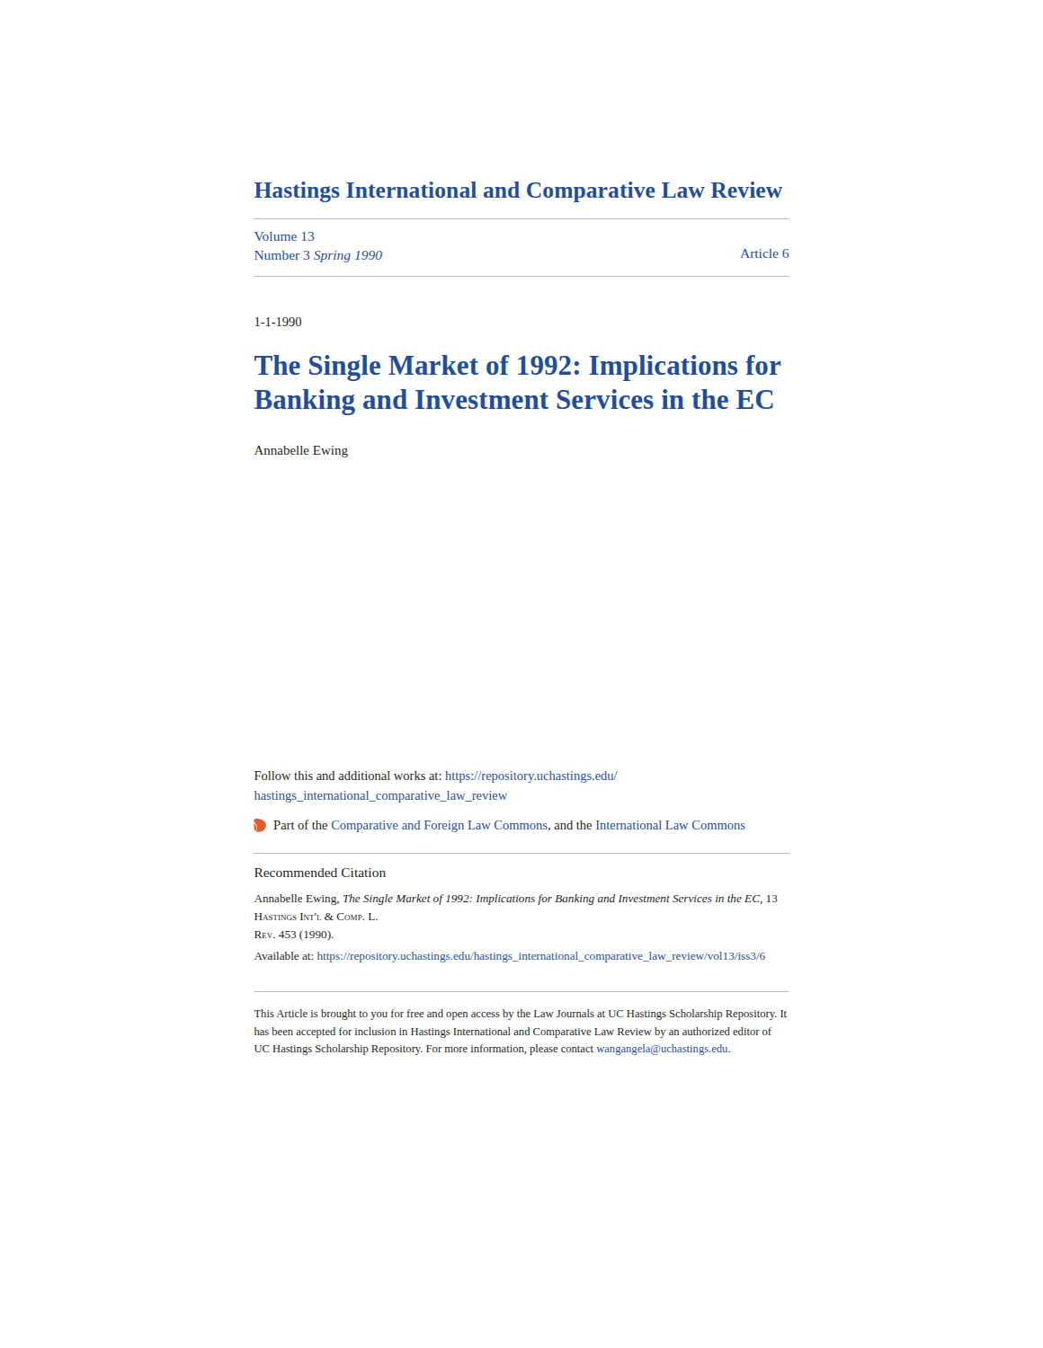Hastings International and Comparative Law Review
Volume 13 Number 3 Spring 1990
Article 6
1-1-1990
The Single Market of 1992: Implications for Banking and Investment Services in the EC
Annabelle Ewing
Follow this and additional works at: https://repository.uchastings.edu/
hastings_international_comparative_law_review
Part of the Comparative and Foreign Law Commons, and the International Law Commons
Recommended Citation
Annabelle Ewing, The Single Market of 1992: Implications for Banking and Investment Services in the EC, 13 Hastings Int'l & Comp. L.
Rev. 453 (1990).
Available at: https://repository.uchastings.edu/hastings_international_comparative_law_review/vol13/iss3/6
This Article is brought to you for free and open access by the Law Journals at UC Hastings Scholarship Repository. It has been accepted for inclusion in Hastings International and Comparative Law Review by an authorized editor of UC Hastings Scholarship Repository. For more information, please contact wangangela@uchastings.edu.